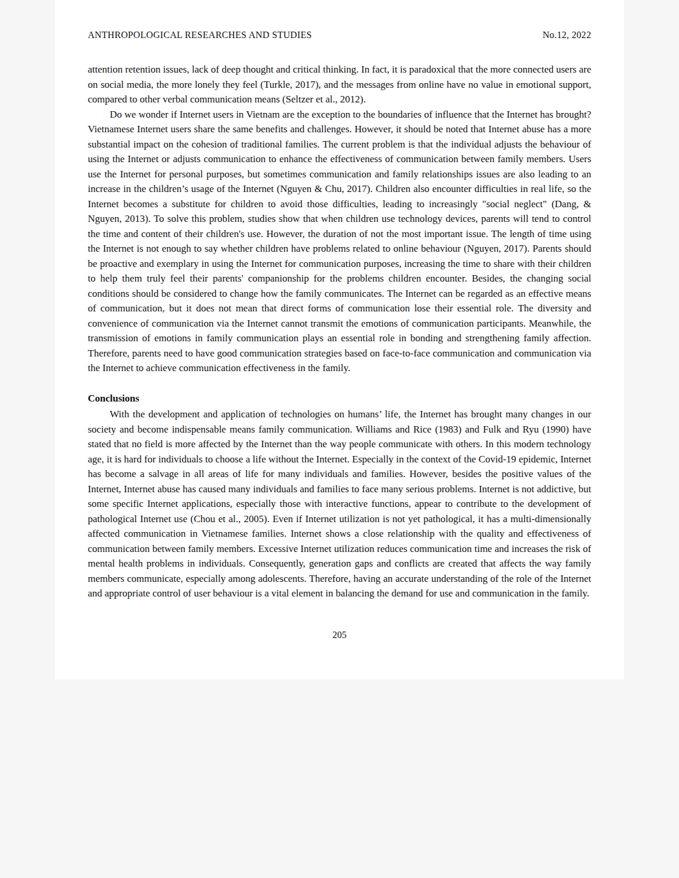Anthropological Researches and Studies No.12, 2022
attention retention issues, lack of deep thought and critical thinking. In fact, it is paradoxical that the more connected users are on social media, the more lonely they feel (Turkle, 2017), and the messages from online have no value in emotional support, compared to other verbal communication means (Seltzer et al., 2012).
Do we wonder if Internet users in Vietnam are the exception to the boundaries of influence that the Internet has brought? Vietnamese Internet users share the same benefits and challenges. However, it should be noted that Internet abuse has a more substantial impact on the cohesion of traditional families. The current problem is that the individual adjusts the behaviour of using the Internet or adjusts communication to enhance the effectiveness of communication between family members. Users use the Internet for personal purposes, but sometimes communication and family relationships issues are also leading to an increase in the children’s usage of the Internet (Nguyen & Chu, 2017). Children also encounter difficulties in real life, so the Internet becomes a substitute for children to avoid those difficulties, leading to increasingly "social neglect" (Dang, & Nguyen, 2013). To solve this problem, studies show that when children use technology devices, parents will tend to control the time and content of their children's use. However, the duration of not the most important issue. The length of time using the Internet is not enough to say whether children have problems related to online behaviour (Nguyen, 2017). Parents should be proactive and exemplary in using the Internet for communication purposes, increasing the time to share with their children to help them truly feel their parents' companionship for the problems children encounter. Besides, the changing social conditions should be considered to change how the family communicates. The Internet can be regarded as an effective means of communication, but it does not mean that direct forms of communication lose their essential role. The diversity and convenience of communication via the Internet cannot transmit the emotions of communication participants. Meanwhile, the transmission of emotions in family communication plays an essential role in bonding and strengthening family affection. Therefore, parents need to have good communication strategies based on face-to-face communication and communication via the Internet to achieve communication effectiveness in the family.
Conclusions
With the development and application of technologies on humans’ life, the Internet has brought many changes in our society and become indispensable means family communication. Williams and Rice (1983) and Fulk and Ryu (1990) have stated that no field is more affected by the Internet than the way people communicate with others. In this modern technology age, it is hard for individuals to choose a life without the Internet. Especially in the context of the Covid-19 epidemic, Internet has become a salvage in all areas of life for many individuals and families. However, besides the positive values of the Internet, Internet abuse has caused many individuals and families to face many serious problems. Internet is not addictive, but some specific Internet applications, especially those with interactive functions, appear to contribute to the development of pathological Internet use (Chou et al., 2005). Even if Internet utilization is not yet pathological, it has a multi-dimensionally affected communication in Vietnamese families. Internet shows a close relationship with the quality and effectiveness of communication between family members. Excessive Internet utilization reduces communication time and increases the risk of mental health problems in individuals. Consequently, generation gaps and conflicts are created that affects the way family members communicate, especially among adolescents. Therefore, having an accurate understanding of the role of the Internet and appropriate control of user behaviour is a vital element in balancing the demand for use and communication in the family.
205